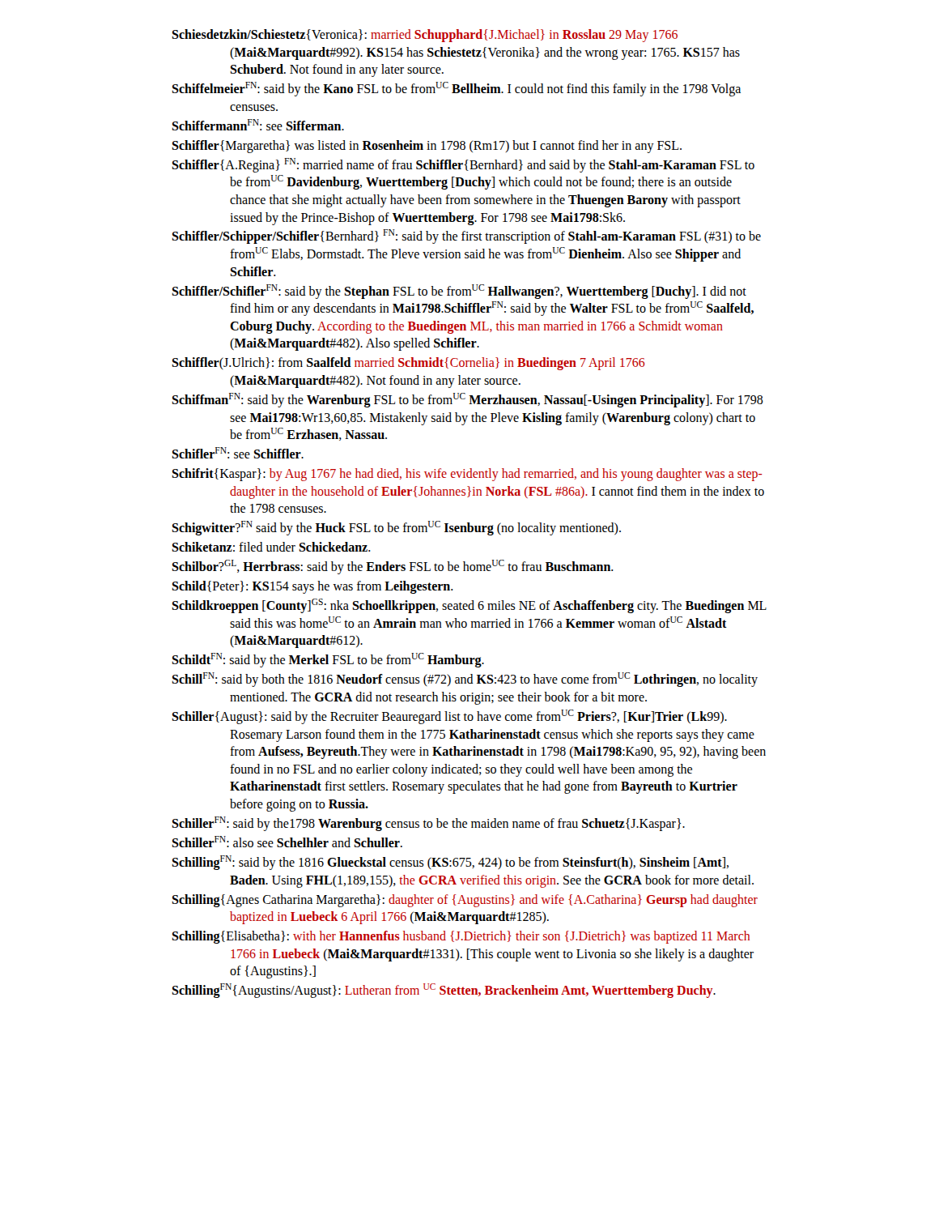Schiesdetzkin/Schiestetz{Veronica}: married Schupphard{J.Michael} in Rosslau 29 May 1766 (Mai&Marquardt#992). KS154 has Schiestetz{Veronika} and the wrong year: 1765. KS157 has Schuberd. Not found in any later source.
SchiffelmeierFN: said by the Kano FSL to be fromUC Bellheim. I could not find this family in the 1798 Volga censuses.
SchiffermannFN: see Sifferman.
Schiffler{Margaretha} was listed in Rosenheim in 1798 (Rm17) but I cannot find her in any FSL.
Schiffler{A.Regina} FN: married name of frau Schiffler{Bernhard} and said by the Stahl-am-Karaman FSL to be fromUC Davidenburg, Wuerttemberg [Duchy] which could not be found; there is an outside chance that she might actually have been from somewhere in the Thuengen Barony with passport issued by the Prince-Bishop of Wuerttemberg. For 1798 see Mai1798:Sk6.
Schiffler/Schipper/Schifler{Bernhard} FN: said by the first transcription of Stahl-am-Karaman FSL (#31) to be fromUC Elabs, Dormstadt. The Pleve version said he was fromUC Dienheim. Also see Shipper and Schifler.
Schiffler/SchiflerFN: said by the Stephan FSL to be fromUC Hallwangen?, Wuerttemberg [Duchy]. I did not find him or any descendants in Mai1798.SchifflerFN: said by the Walter FSL to be fromUC Saalfeld, Coburg Duchy. According to the Buedingen ML, this man married in 1766 a Schmidt woman (Mai&Marquardt#482). Also spelled Schifler.
Schiffler(J.Ulrich}: from Saalfeld married Schmidt{Cornelia} in Buedingen 7 April 1766 (Mai&Marquardt#482). Not found in any later source.
SchiffmanFN: said by the Warenburg FSL to be fromUC Merzhausen, Nassau[-Usingen Principality]. For 1798 see Mai1798:Wr13,60,85. Mistakenly said by the Pleve Kisling family (Warenburg colony) chart to be fromUC Erzhasen, Nassau.
SchiflerFN: see Schiffler.
Schifrit{Kaspar}: by Aug 1767 he had died, his wife evidently had remarried, and his young daughter was a step-daughter in the household of Euler{Johannes}in Norka (FSL #86a). I cannot find them in the index to the 1798 censuses.
Schigwitter?FN said by the Huck FSL to be fromUC Isenburg (no locality mentioned).
Schiketanz: filed under Schickedanz.
Schilbor?GL, Herrbrass: said by the Enders FSL to be homeUC to frau Buschmann.
Schild{Peter}: KS154 says he was from Leihgestern.
Schildkroeppen [County]GS: nka Schoellkrippen, seated 6 miles NE of Aschaffenberg city. The Buedingen ML said this was homeUC to an Amrain man who married in 1766 a Kemmer woman ofUC Alstadt (Mai&Marquardt#612).
SchildtFN: said by the Merkel FSL to be fromUC Hamburg.
SchillFN: said by both the 1816 Neudorf census (#72) and KS:423 to have come fromUC Lothringen, no locality mentioned. The GCRA did not research his origin; see their book for a bit more.
Schiller{August}: said by the Recruiter Beauregard list to have come fromUC Priers?, [Kur]Trier (Lk99). Rosemary Larson found them in the 1775 Katharinenstadt census which she reports says they came from Aufsess, Beyreuth.They were in Katharinenstadt in 1798 (Mai1798:Ka90, 95, 92), having been found in no FSL and no earlier colony indicated; so they could well have been among the Katharinenstadt first settlers. Rosemary speculates that he had gone from Bayreuth to Kurtrier before going on to Russia.
SchillerFN: said by the1798 Warenburg census to be the maiden name of frau Schuetz{J.Kaspar}.
SchillerFN: also see Schelhler and Schuller.
SchillingFN: said by the 1816 Glueckstal census (KS:675, 424) to be from Steinsfurt(h), Sinsheim [Amt], Baden. Using FHL(1,189,155), the GCRA verified this origin. See the GCRA book for more detail.
Schilling{Agnes Catharina Margaretha}: daughter of {Augustins} and wife {A.Catharina} Geursp had daughter baptized in Luebeck 6 April 1766 (Mai&Marquardt#1285).
Schilling{Elisabetha}: with her Hannenfus husband {J.Dietrich} their son {J.Dietrich} was baptized 11 March 1766 in Luebeck (Mai&Marquardt#1331). [This couple went to Livonia so she likely is a daughter of {Augustins}.]
SchillingFN{Augustins/August}: Lutheran from UC Stetten, Brackenheim Amt, Wuerttemberg Duchy.